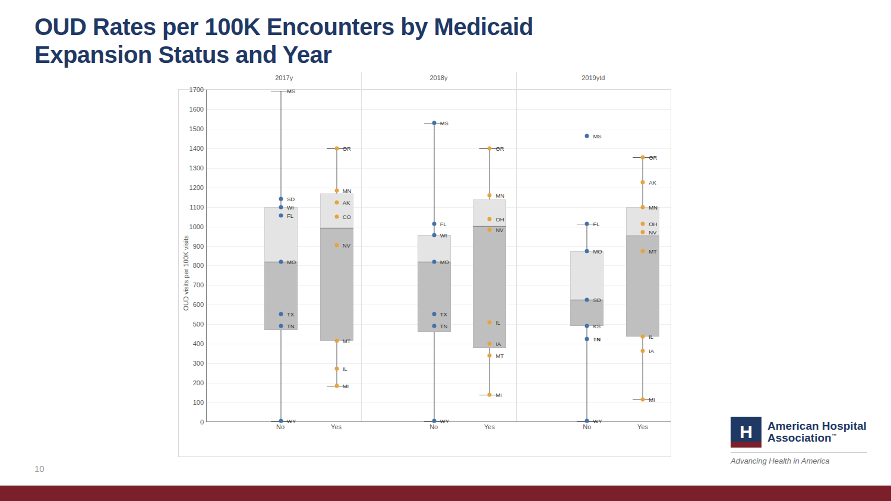OUD Rates per 100K Encounters by Medicaid
Expansion Status and Year
OUD visits per 100K visits
Y axis ticks: 0 at 560px, 1700 at 0px => px = 560 - (v/1700*560)
0 100 200 300 400 500 600 700 800 900 1000 1100 1200 1300 1400 1500 1600 1700
2017y
2018y
2019ytd
SD
WI
FL
MO
TX
TN
WY
MS
OR
MN
AK
CO
NV
MT
IL
MI
MS
FL
WI
MO
TX
TN
WY
OR
MN
OH
NV
IL
IA
MT
MI
MS
FL
MO
SD
KS
TN
WY
OR
AK
MN
OH
NV
MT
IL
IA
MI
No Yes No Yes No Yes
10
H
American Hospital
Association™
Advancing Health in America